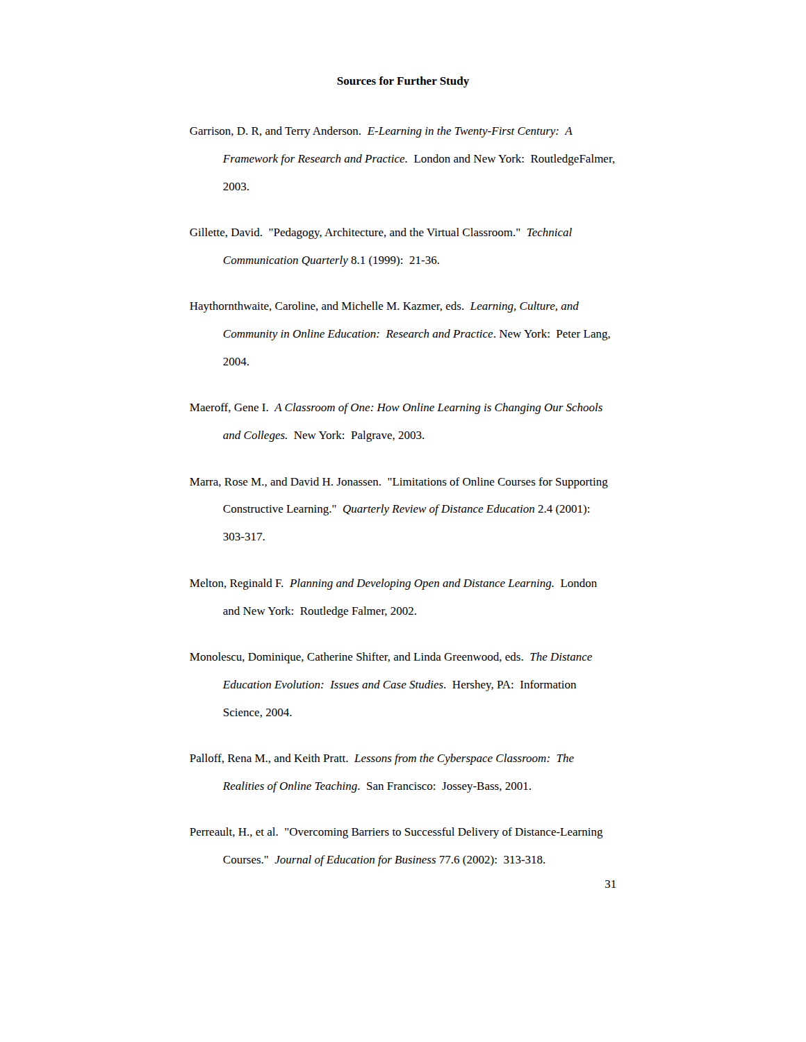Sources for Further Study
Garrison, D. R, and Terry Anderson. E-Learning in the Twenty-First Century: A Framework for Research and Practice. London and New York: RoutledgeFalmer, 2003.
Gillette, David. "Pedagogy, Architecture, and the Virtual Classroom." Technical Communication Quarterly 8.1 (1999): 21-36.
Haythornthwaite, Caroline, and Michelle M. Kazmer, eds. Learning, Culture, and Community in Online Education: Research and Practice. New York: Peter Lang, 2004.
Maeroff, Gene I. A Classroom of One: How Online Learning is Changing Our Schools and Colleges. New York: Palgrave, 2003.
Marra, Rose M., and David H. Jonassen. "Limitations of Online Courses for Supporting Constructive Learning." Quarterly Review of Distance Education 2.4 (2001): 303-317.
Melton, Reginald F. Planning and Developing Open and Distance Learning. London and New York: Routledge Falmer, 2002.
Monolescu, Dominique, Catherine Shifter, and Linda Greenwood, eds. The Distance Education Evolution: Issues and Case Studies. Hershey, PA: Information Science, 2004.
Palloff, Rena M., and Keith Pratt. Lessons from the Cyberspace Classroom: The Realities of Online Teaching. San Francisco: Jossey-Bass, 2001.
Perreault, H., et al. "Overcoming Barriers to Successful Delivery of Distance-Learning Courses." Journal of Education for Business 77.6 (2002): 313-318.
31